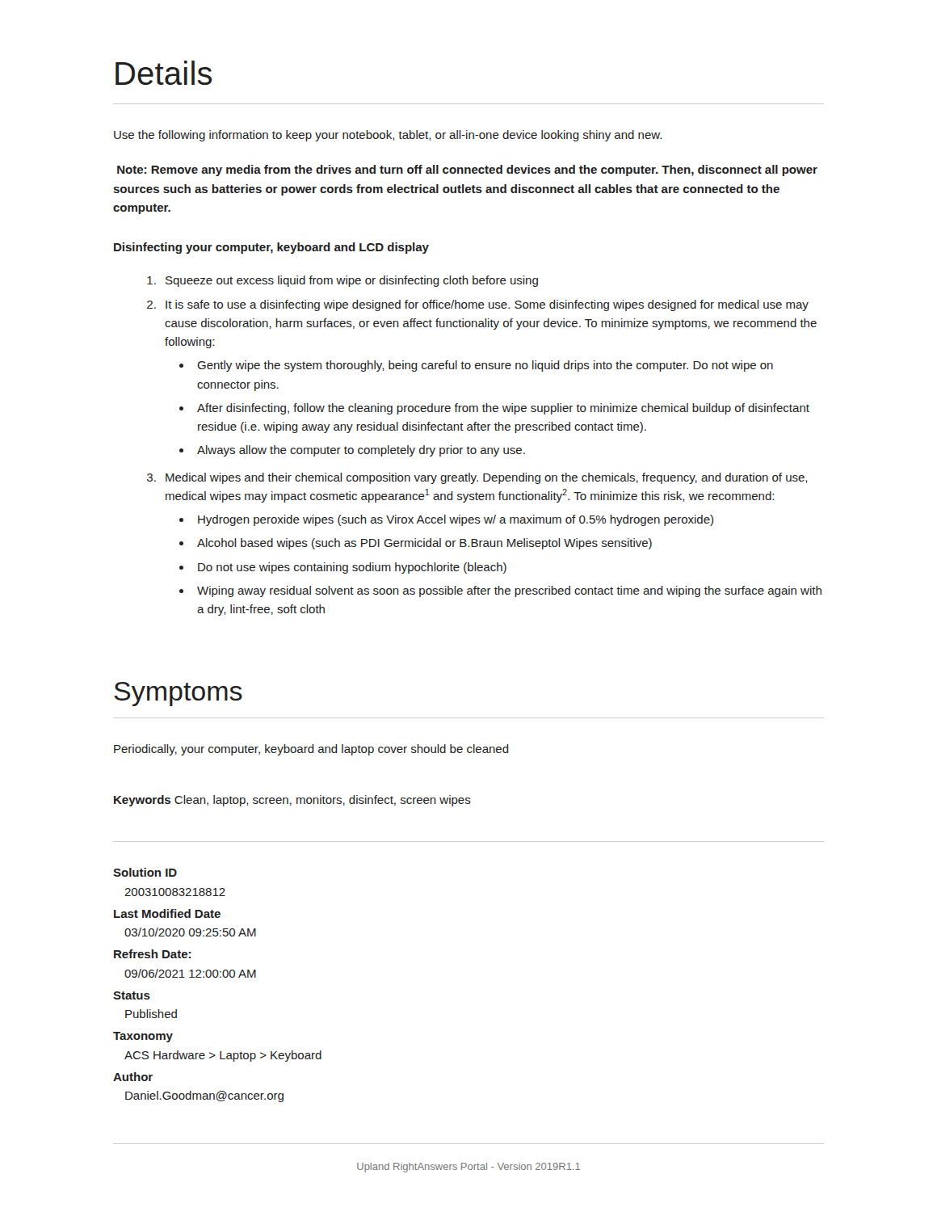Details
Use the following information to keep your notebook, tablet, or all-in-one device looking shiny and new.
Note: Remove any media from the drives and turn off all connected devices and the computer. Then, disconnect all power sources such as batteries or power cords from electrical outlets and disconnect all cables that are connected to the computer.
Disinfecting your computer, keyboard and LCD display
Squeeze out excess liquid from wipe or disinfecting cloth before using
It is safe to use a disinfecting wipe designed for office/home use. Some disinfecting wipes designed for medical use may cause discoloration, harm surfaces, or even affect functionality of your device. To minimize symptoms, we recommend the following:
Gently wipe the system thoroughly, being careful to ensure no liquid drips into the computer. Do not wipe on connector pins.
After disinfecting, follow the cleaning procedure from the wipe supplier to minimize chemical buildup of disinfectant residue (i.e. wiping away any residual disinfectant after the prescribed contact time).
Always allow the computer to completely dry prior to any use.
Medical wipes and their chemical composition vary greatly. Depending on the chemicals, frequency, and duration of use, medical wipes may impact cosmetic appearance1 and system functionality2. To minimize this risk, we recommend:
Hydrogen peroxide wipes (such as Virox Accel wipes w/ a maximum of 0.5% hydrogen peroxide)
Alcohol based wipes (such as PDI Germicidal or B.Braun Meliseptol Wipes sensitive)
Do not use wipes containing sodium hypochlorite (bleach)
Wiping away residual solvent as soon as possible after the prescribed contact time and wiping the surface again with a dry, lint-free, soft cloth
Symptoms
Periodically, your computer, keyboard and laptop cover should be cleaned
Keywords Clean, laptop, screen, monitors, disinfect, screen wipes
Solution ID
200310083218812
Last Modified Date
03/10/2020 09:25:50 AM
Refresh Date:
09/06/2021 12:00:00 AM
Status
Published
Taxonomy
ACS Hardware > Laptop > Keyboard
Author
Daniel.Goodman@cancer.org
Upland RightAnswers Portal - Version 2019R1.1